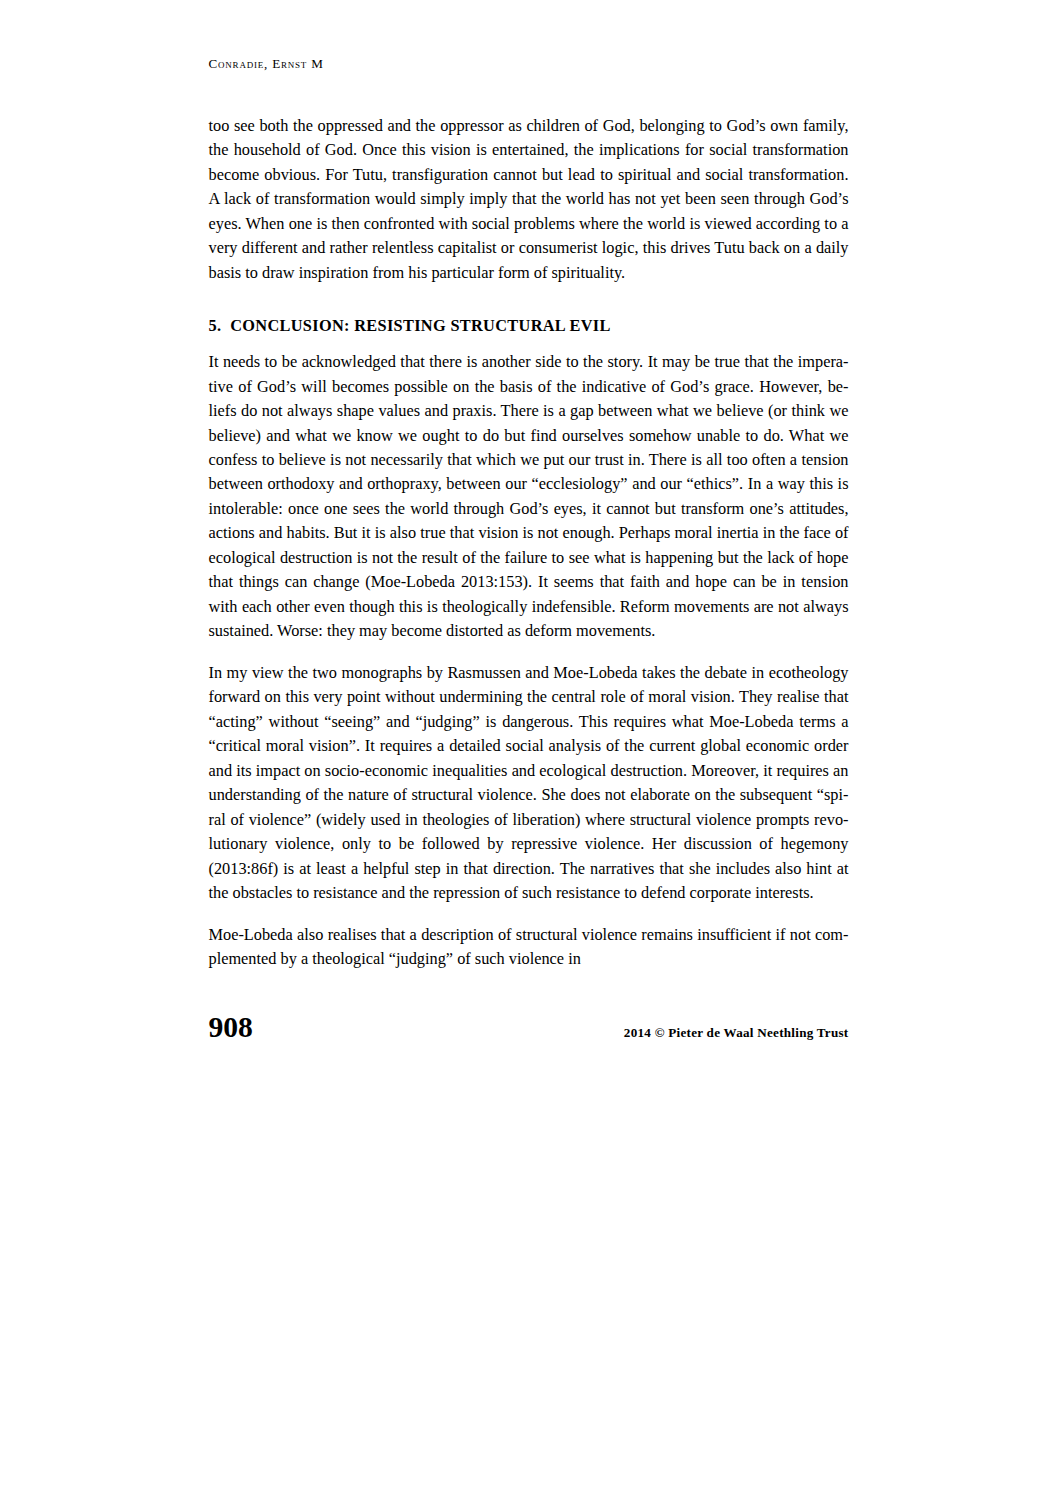Conradie, Ernst M
too see both the oppressed and the oppressor as children of God, belonging to God’s own family, the household of God. Once this vision is entertained, the implications for social transformation become obvious. For Tutu, transfiguration cannot but lead to spiritual and social transformation. A lack of transformation would simply imply that the world has not yet been seen through God’s eyes. When one is then confronted with social problems where the world is viewed according to a very different and rather relentless capitalist or consumerist logic, this drives Tutu back on a daily basis to draw inspiration from his particular form of spirituality.
5. Conclusion: Resisting structural evil
It needs to be acknowledged that there is another side to the story. It may be true that the imperative of God’s will becomes possible on the basis of the indicative of God’s grace. However, beliefs do not always shape values and praxis. There is a gap between what we believe (or think we believe) and what we know we ought to do but find ourselves somehow unable to do. What we confess to believe is not necessarily that which we put our trust in. There is all too often a tension between orthodoxy and orthopraxy, between our “ecclesiology” and our “ethics”. In a way this is intolerable: once one sees the world through God’s eyes, it cannot but transform one’s attitudes, actions and habits. But it is also true that vision is not enough. Perhaps moral inertia in the face of ecological destruction is not the result of the failure to see what is happening but the lack of hope that things can change (Moe-Lobeda 2013:153). It seems that faith and hope can be in tension with each other even though this is theologically indefensible. Reform movements are not always sustained. Worse: they may become distorted as deform movements.
In my view the two monographs by Rasmussen and Moe-Lobeda takes the debate in ecotheology forward on this very point without undermining the central role of moral vision. They realise that “acting” without “seeing” and “judging” is dangerous. This requires what Moe-Lobeda terms a “critical moral vision”. It requires a detailed social analysis of the current global economic order and its impact on socio-economic inequalities and ecological destruction. Moreover, it requires an understanding of the nature of structural violence. She does not elaborate on the subsequent “spiral of violence” (widely used in theologies of liberation) where structural violence prompts revolutionary violence, only to be followed by repressive violence. Her discussion of hegemony (2013:86f) is at least a helpful step in that direction. The narratives that she includes also hint at the obstacles to resistance and the repression of such resistance to defend corporate interests.
Moe-Lobeda also realises that a description of structural violence remains insufficient if not complemented by a theological “judging” of such violence in
908
2014 © Pieter de Waal Neethling Trust